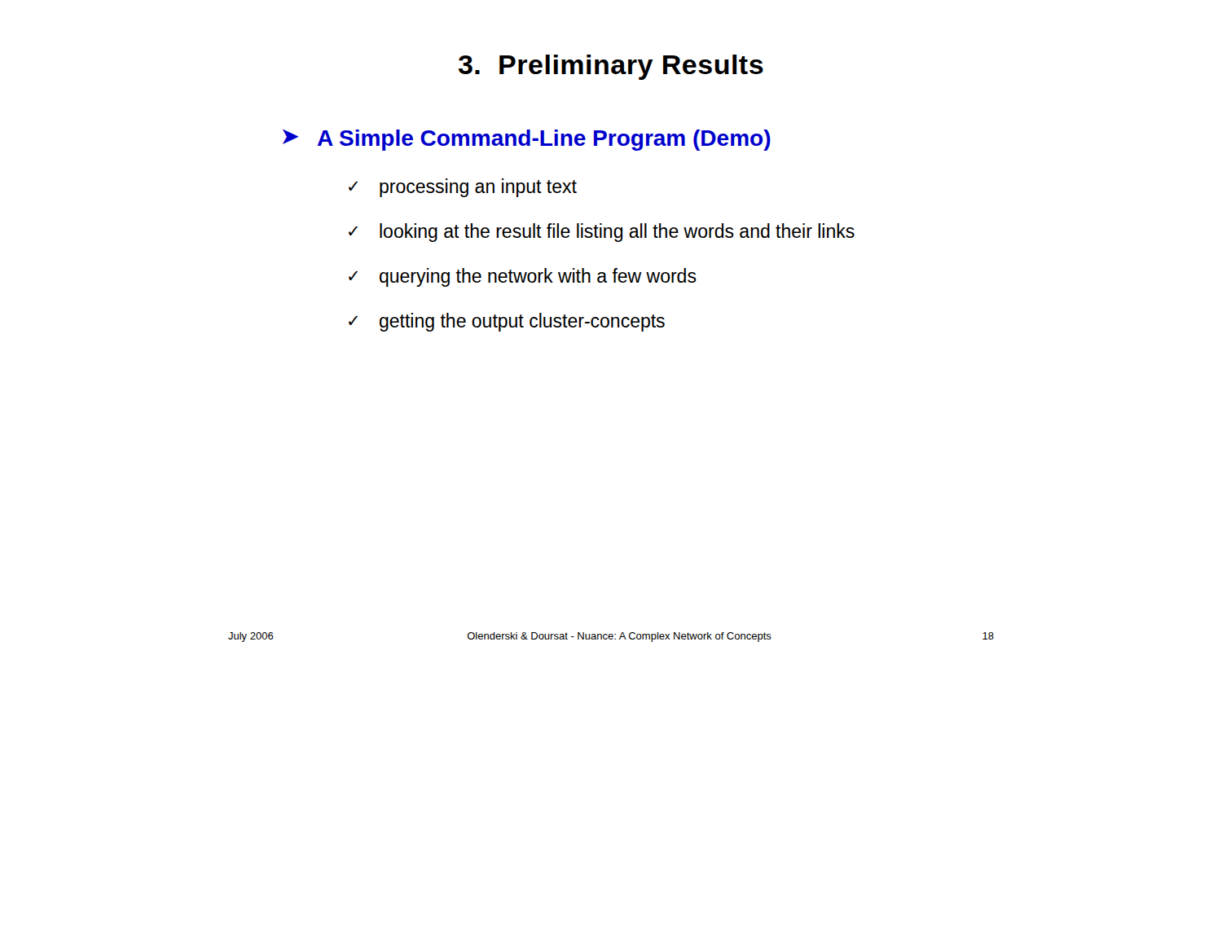3. Preliminary Results
➤ A Simple Command-Line Program (Demo)
✓processing an input text
✓looking at the result file listing all the words and their links
✓querying the network with a few words
✓getting the output cluster-concepts
July 2006
Olenderski & Doursat - Nuance: A Complex Network of Concepts
18